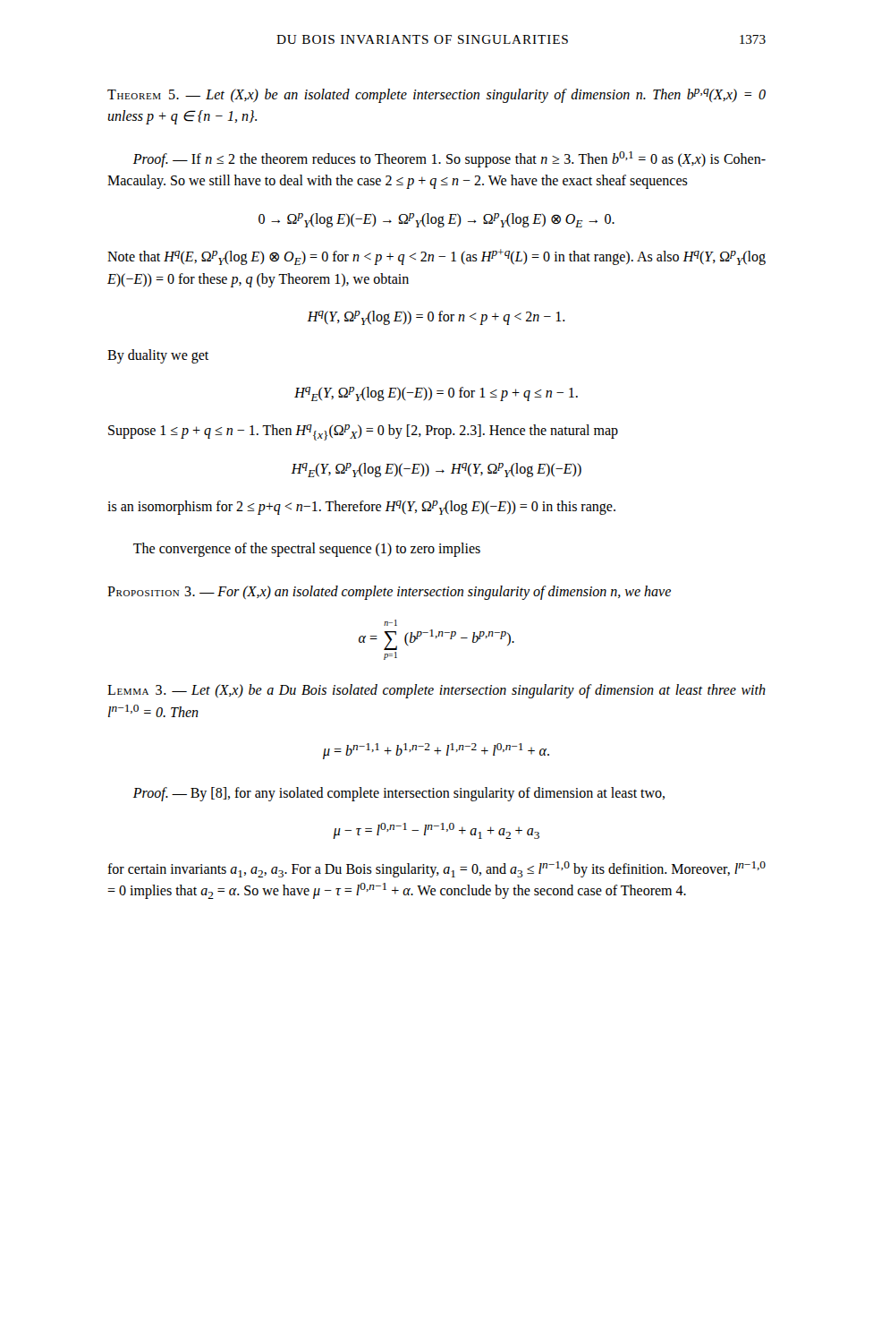DU BOIS INVARIANTS OF SINGULARITIES 1373
Theorem 5. — Let (X,x) be an isolated complete intersection singularity of dimension n. Then bp,q(X,x) = 0 unless p + q ∈ {n − 1, n}.
Proof. — If n ≤ 2 the theorem reduces to Theorem 1. So suppose that n ≥ 3. Then b0,1 = 0 as (X,x) is Cohen-Macaulay. So we still have to deal with the case 2 ≤ p + q ≤ n − 2. We have the exact sheaf sequences
0 → ΩpY(log E)(−E) → ΩpY(log E) → ΩpY(log E) ⊗ OE → 0.
Note that Hq(E, ΩpY(log E) ⊗ OE) = 0 for n < p + q < 2n − 1 (as Hp+q(L) = 0 in that range). As also Hq(Y, ΩpY(log E)(−E)) = 0 for these p, q (by Theorem 1), we obtain
Hq(Y, ΩpY(log E)) = 0 for n < p + q < 2n − 1.
By duality we get
HqE(Y, ΩpY(log E)(−E)) = 0 for 1 ≤ p + q ≤ n − 1.
Suppose 1 ≤ p + q ≤ n − 1. Then Hq{x}(ΩpX) = 0 by [2, Prop. 2.3]. Hence the natural map
HqE(Y, ΩpY(log E)(−E)) → Hq(Y, ΩpY(log E)(−E))
is an isomorphism for 2 ≤ p+q < n−1. Therefore Hq(Y, ΩpY(log E)(−E)) = 0 in this range.
The convergence of the spectral sequence (1) to zero implies
Proposition 3. — For (X,x) an isolated complete intersection singularity of dimension n, we have
α = n−1 ∑ p=1 (bp−1,n−p − bp,n−p).
Lemma 3. — Let (X,x) be a Du Bois isolated complete intersection singularity of dimension at least three with ln−1,0 = 0. Then
μ = bn−1,1 + b1,n−2 + l1,n−2 + l0,n−1 + α.
Proof. — By [8], for any isolated complete intersection singularity of dimension at least two,
μ − τ = l0,n−1 − ln−1,0 + a1 + a2 + a3
for certain invariants a1, a2, a3. For a Du Bois singularity, a1 = 0, and a3 ≤ ln−1,0 by its definition. Moreover, ln−1,0 = 0 implies that a2 = α. So we have μ − τ = l0,n−1 + α. We conclude by the second case of Theorem 4.